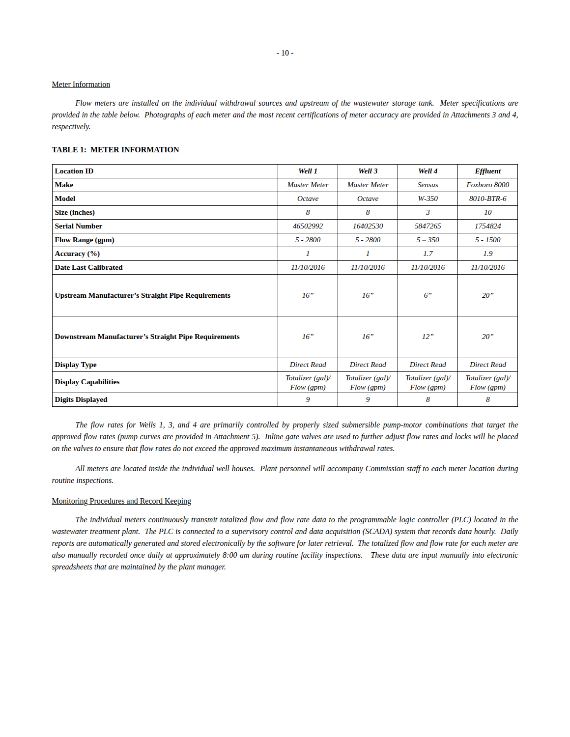- 10 -
Meter Information
Flow meters are installed on the individual withdrawal sources and upstream of the wastewater storage tank. Meter specifications are provided in the table below. Photographs of each meter and the most recent certifications of meter accuracy are provided in Attachments 3 and 4, respectively.
TABLE 1: METER INFORMATION
| Location ID | Well 1 | Well 3 | Well 4 | Effluent |
| --- | --- | --- | --- | --- |
| Make | Master Meter | Master Meter | Sensus | Foxboro 8000 |
| Model | Octave | Octave | W-350 | 8010-BTR-6 |
| Size (inches) | 8 | 8 | 3 | 10 |
| Serial Number | 46502992 | 16402530 | 5847265 | 1754824 |
| Flow Range (gpm) | 5 - 2800 | 5 - 2800 | 5 – 350 | 5 - 1500 |
| Accuracy (%) | 1 | 1 | 1.7 | 1.9 |
| Date Last Calibrated | 11/10/2016 | 11/10/2016 | 11/10/2016 | 11/10/2016 |
| Upstream Manufacturer’s Straight Pipe Requirements | 16” | 16” | 6” | 20” |
| Downstream Manufacturer’s Straight Pipe Requirements | 16” | 16” | 12” | 20” |
| Display Type | Direct Read | Direct Read | Direct Read | Direct Read |
| Display Capabilities | Totalizer (gal)/ Flow (gpm) | Totalizer (gal)/ Flow (gpm) | Totalizer (gal)/ Flow (gpm) | Totalizer (gal)/ Flow (gpm) |
| Digits Displayed | 9 | 9 | 8 | 8 |
The flow rates for Wells 1, 3, and 4 are primarily controlled by properly sized submersible pump-motor combinations that target the approved flow rates (pump curves are provided in Attachment 5). Inline gate valves are used to further adjust flow rates and locks will be placed on the valves to ensure that flow rates do not exceed the approved maximum instantaneous withdrawal rates.
All meters are located inside the individual well houses. Plant personnel will accompany Commission staff to each meter location during routine inspections.
Monitoring Procedures and Record Keeping
The individual meters continuously transmit totalized flow and flow rate data to the programmable logic controller (PLC) located in the wastewater treatment plant. The PLC is connected to a supervisory control and data acquisition (SCADA) system that records data hourly. Daily reports are automatically generated and stored electronically by the software for later retrieval. The totalized flow and flow rate for each meter are also manually recorded once daily at approximately 8:00 am during routine facility inspections. These data are input manually into electronic spreadsheets that are maintained by the plant manager.